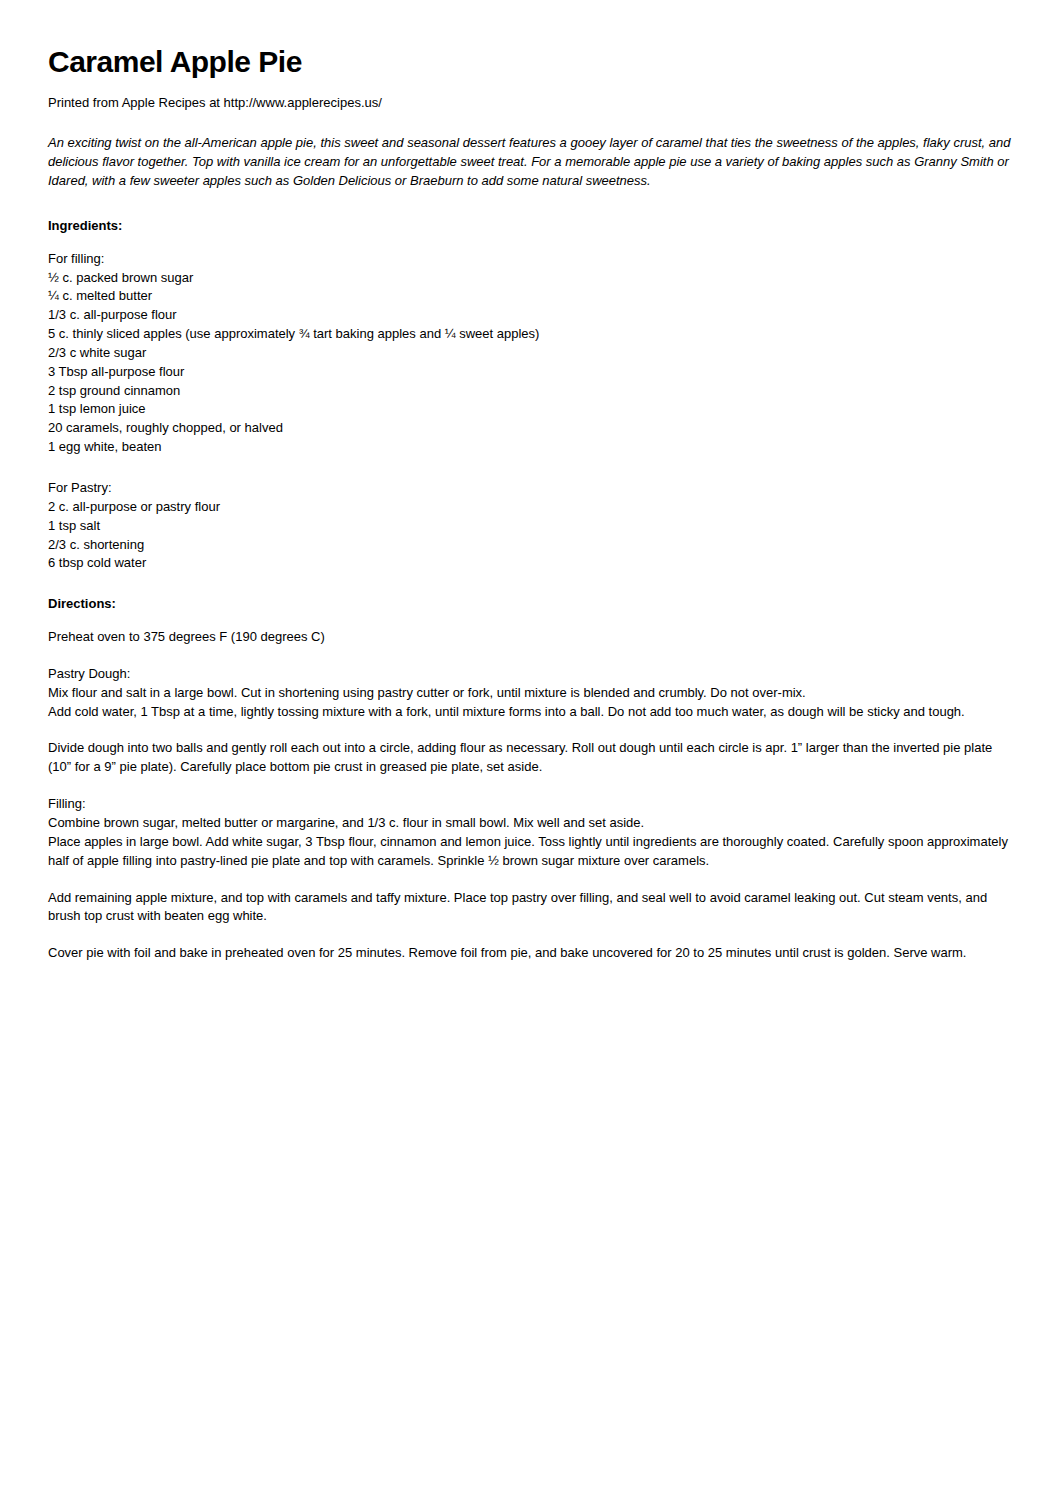Caramel Apple Pie
Printed from Apple Recipes at http://www.applerecipes.us/
An exciting twist on the all-American apple pie, this sweet and seasonal dessert features a gooey layer of caramel that ties the sweetness of the apples, flaky crust, and delicious flavor together. Top with vanilla ice cream for an unforgettable sweet treat. For a memorable apple pie use a variety of baking apples such as Granny Smith or Idared, with a few sweeter apples such as Golden Delicious or Braeburn to add some natural sweetness.
Ingredients:
For filling:
½ c. packed brown sugar
¼ c. melted butter
1/3 c. all-purpose flour
5 c. thinly sliced apples (use approximately ¾ tart baking apples and ¼ sweet apples)
2/3 c white sugar
3 Tbsp all-purpose flour
2 tsp ground cinnamon
1 tsp lemon juice
20 caramels, roughly chopped, or halved
1 egg white, beaten
For Pastry:
2 c. all-purpose or pastry flour
1 tsp salt
2/3 c. shortening
6 tbsp cold water
Directions:
Preheat oven to 375 degrees F (190 degrees C)
Pastry Dough:
Mix flour and salt in a large bowl. Cut in shortening using pastry cutter or fork, until mixture is blended and crumbly. Do not over-mix.
Add cold water, 1 Tbsp at a time, lightly tossing mixture with a fork, until mixture forms into a ball. Do not add too much water, as dough will be sticky and tough.
Divide dough into two balls and gently roll each out into a circle, adding flour as necessary. Roll out dough until each circle is apr. 1” larger than the inverted pie plate (10” for a 9” pie plate). Carefully place bottom pie crust in greased pie plate, set aside.
Filling:
Combine brown sugar, melted butter or margarine, and 1/3 c. flour in small bowl. Mix well and set aside.
Place apples in large bowl. Add white sugar, 3 Tbsp flour, cinnamon and lemon juice. Toss lightly until ingredients are thoroughly coated. Carefully spoon approximately half of apple filling into pastry-lined pie plate and top with caramels. Sprinkle ½ brown sugar mixture over caramels.
Add remaining apple mixture, and top with caramels and taffy mixture. Place top pastry over filling, and seal well to avoid caramel leaking out. Cut steam vents, and brush top crust with beaten egg white.
Cover pie with foil and bake in preheated oven for 25 minutes. Remove foil from pie, and bake uncovered for 20 to 25 minutes until crust is golden. Serve warm.